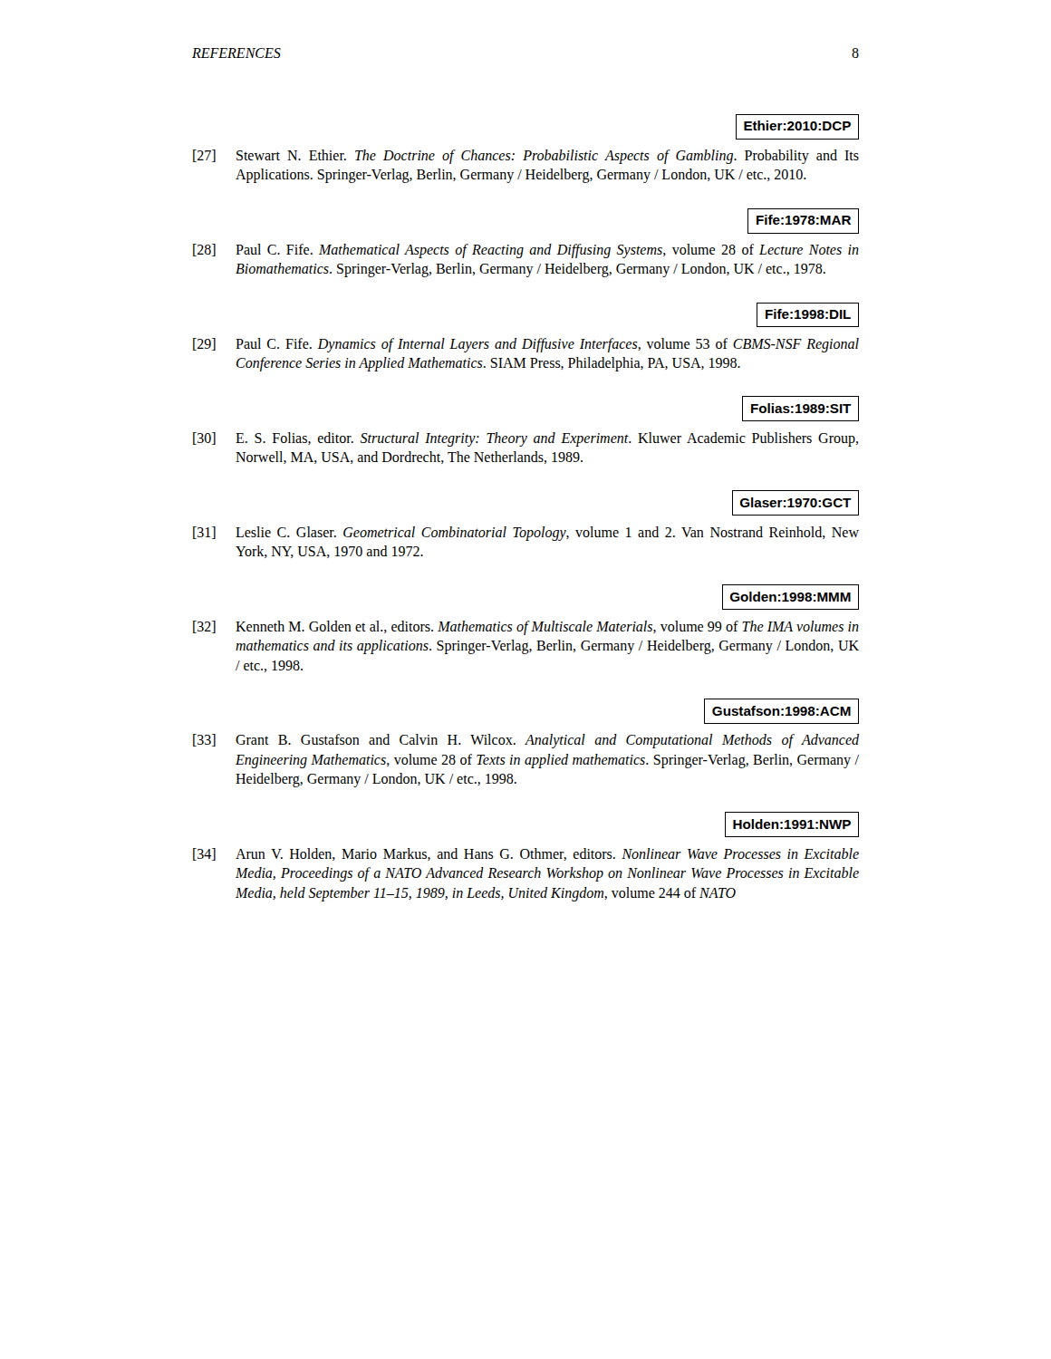REFERENCES 8
Ethier:2010:DCP
[27]
Stewart N. Ethier. The Doctrine of Chances: Probabilistic Aspects of Gambling. Probability and Its Applications. Springer-Verlag, Berlin, Germany / Heidelberg, Germany / London, UK / etc., 2010.
Fife:1978:MAR
[28]
Paul C. Fife. Mathematical Aspects of Reacting and Diffusing Systems, volume 28 of Lecture Notes in Biomathematics. Springer-Verlag, Berlin, Germany / Heidelberg, Germany / London, UK / etc., 1978.
Fife:1998:DIL
[29]
Paul C. Fife. Dynamics of Internal Layers and Diffusive Interfaces, volume 53 of CBMS-NSF Regional Conference Series in Applied Mathematics. SIAM Press, Philadelphia, PA, USA, 1998.
Folias:1989:SIT
[30]
E. S. Folias, editor. Structural Integrity: Theory and Experiment. Kluwer Academic Publishers Group, Norwell, MA, USA, and Dordrecht, The Netherlands, 1989.
Glaser:1970:GCT
[31]
Leslie C. Glaser. Geometrical Combinatorial Topology, volume 1 and 2. Van Nostrand Reinhold, New York, NY, USA, 1970 and 1972.
Golden:1998:MMM
[32]
Kenneth M. Golden et al., editors. Mathematics of Multiscale Materials, volume 99 of The IMA volumes in mathematics and its applications. Springer-Verlag, Berlin, Germany / Heidelberg, Germany / London, UK / etc., 1998.
Gustafson:1998:ACM
[33]
Grant B. Gustafson and Calvin H. Wilcox. Analytical and Computational Methods of Advanced Engineering Mathematics, volume 28 of Texts in applied mathematics. Springer-Verlag, Berlin, Germany / Heidelberg, Germany / London, UK / etc., 1998.
Holden:1991:NWP
[34]
Arun V. Holden, Mario Markus, and Hans G. Othmer, editors. Nonlinear Wave Processes in Excitable Media, Proceedings of a NATO Advanced Research Workshop on Nonlinear Wave Processes in Excitable Media, held September 11–15, 1989, in Leeds, United Kingdom, volume 244 of NATO